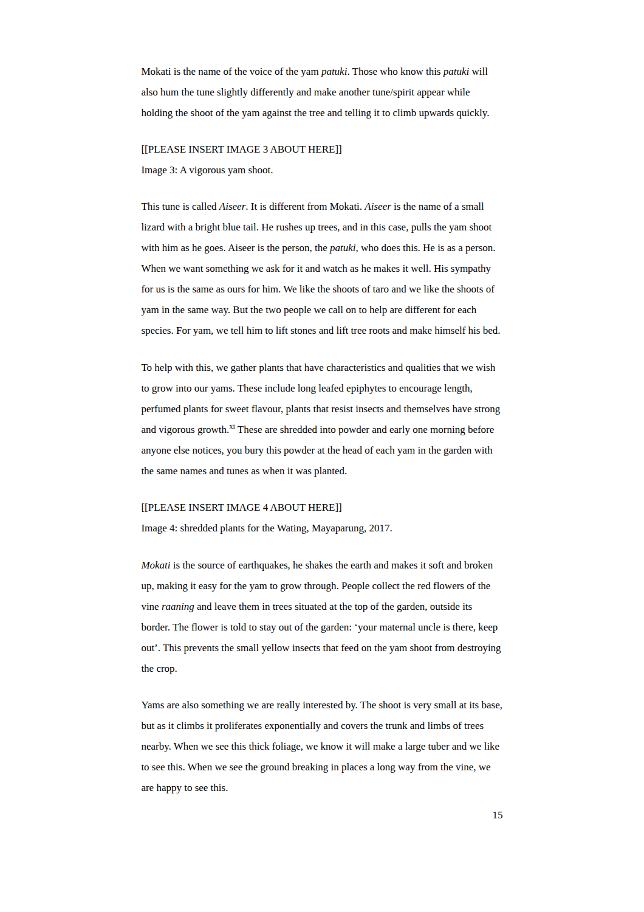Mokati is the name of the voice of the yam patuki. Those who know this patuki will also hum the tune slightly differently and make another tune/spirit appear while holding the shoot of the yam against the tree and telling it to climb upwards quickly.
[[PLEASE INSERT IMAGE 3 ABOUT HERE]]
Image 3: A vigorous yam shoot.
This tune is called Aiseer. It is different from Mokati. Aiseer is the name of a small lizard with a bright blue tail. He rushes up trees, and in this case, pulls the yam shoot with him as he goes. Aiseer is the person, the patuki, who does this. He is as a person. When we want something we ask for it and watch as he makes it well. His sympathy for us is the same as ours for him. We like the shoots of taro and we like the shoots of yam in the same way. But the two people we call on to help are different for each species. For yam, we tell him to lift stones and lift tree roots and make himself his bed.
To help with this, we gather plants that have characteristics and qualities that we wish to grow into our yams. These include long leafed epiphytes to encourage length, perfumed plants for sweet flavour, plants that resist insects and themselves have strong and vigorous growth.xi These are shredded into powder and early one morning before anyone else notices, you bury this powder at the head of each yam in the garden with the same names and tunes as when it was planted.
[[PLEASE INSERT IMAGE 4 ABOUT HERE]]
Image 4: shredded plants for the Wating, Mayaparung, 2017.
Mokati is the source of earthquakes, he shakes the earth and makes it soft and broken up, making it easy for the yam to grow through. People collect the red flowers of the vine raaning and leave them in trees situated at the top of the garden, outside its border. The flower is told to stay out of the garden: ‘your maternal uncle is there, keep out’. This prevents the small yellow insects that feed on the yam shoot from destroying the crop.
Yams are also something we are really interested by. The shoot is very small at its base, but as it climbs it proliferates exponentially and covers the trunk and limbs of trees nearby. When we see this thick foliage, we know it will make a large tuber and we like to see this. When we see the ground breaking in places a long way from the vine, we are happy to see this.
15